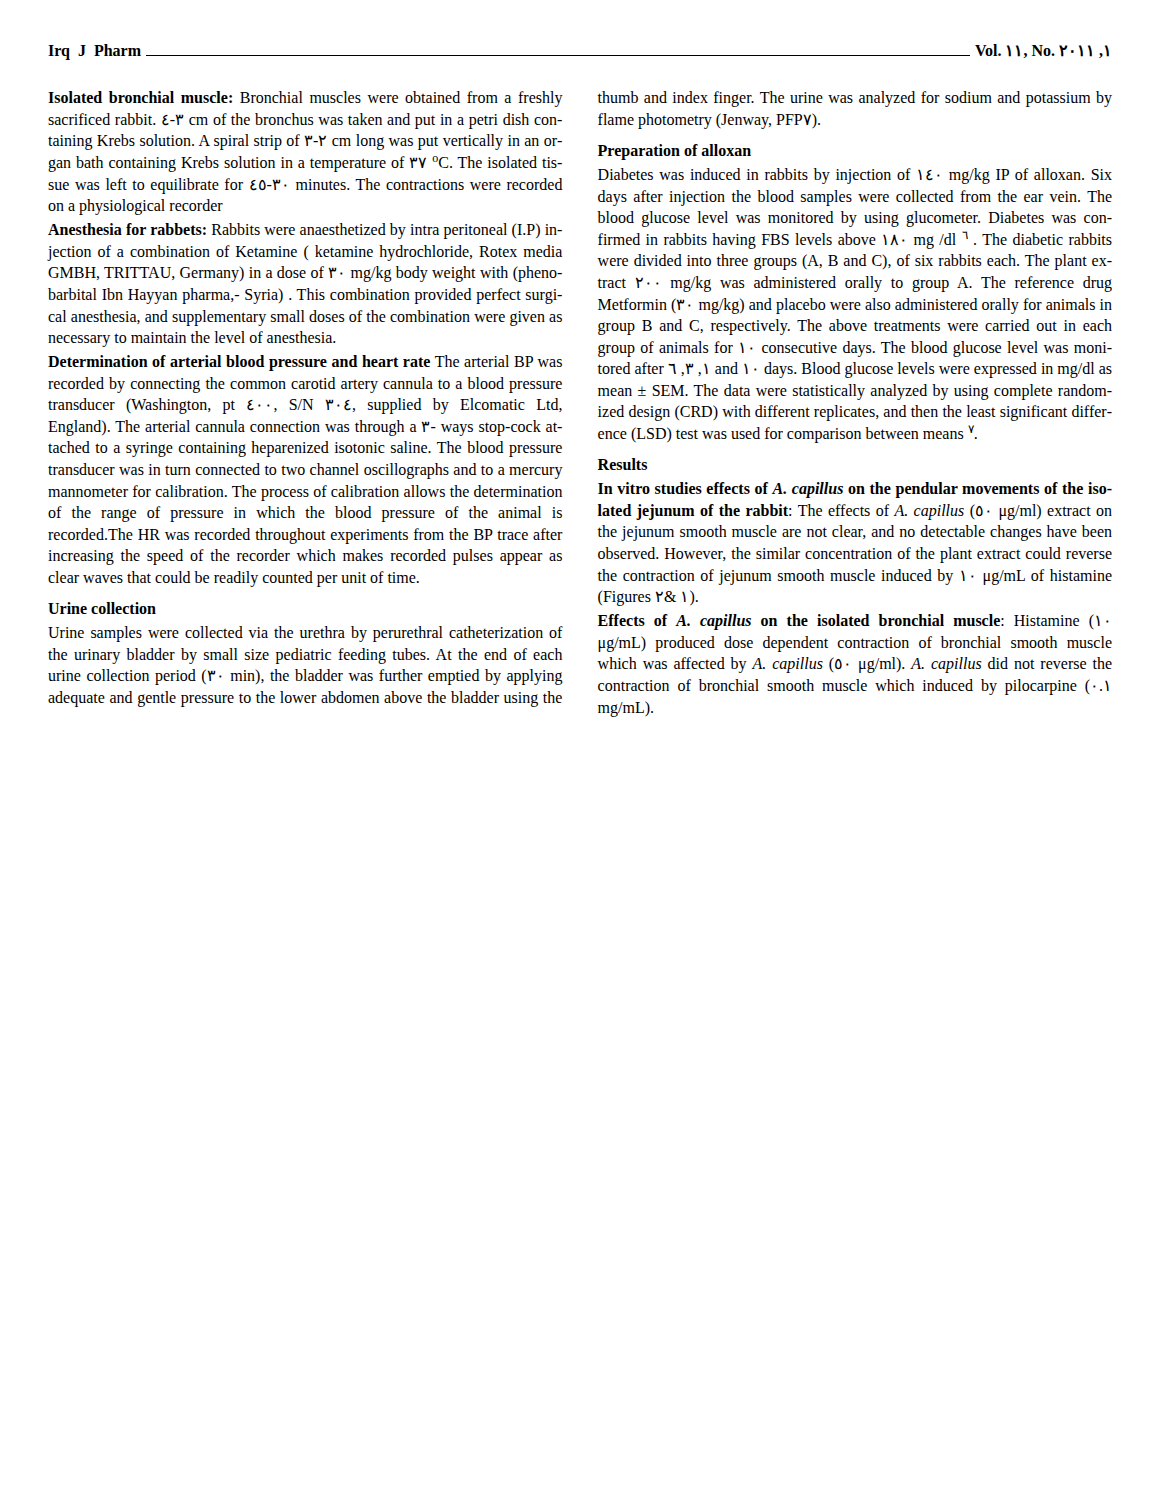Irq J Pharm Vol. ١١, No. ١, ٢٠١١
Isolated bronchial muscle: Bronchial muscles were obtained from a freshly sacrificed rabbit. ٣-٤ cm of the bronchus was taken and put in a petri dish containing Krebs solution. A spiral strip of ٢-٣ cm long was put vertically in an organ bath containing Krebs solution in a temperature of ٣٧ oC. The isolated tissue was left to equilibrate for ٣٠-٤٥ minutes. The contractions were recorded on a physiological recorder
Anesthesia for rabbets: Rabbits were anaesthetized by intra peritoneal (I.P) injection of a combination of Ketamine ( ketamine hydrochloride, Rotex media GMBH, TRITTAU, Germany) in a dose of ٣٠ mg/kg body weight with (phenobarbital Ibn Hayyan pharma,- Syria) . This combination provided perfect surgical anesthesia, and supplementary small doses of the combination were given as necessary to maintain the level of anesthesia.
Determination of arterial blood pressure and heart rate The arterial BP was recorded by connecting the common carotid artery cannula to a blood pressure transducer (Washington, pt ٤٠٠, S/N ٣٠٤, supplied by Elcomatic Ltd, England). The arterial cannula connection was through a ٣- ways stop-cock attached to a syringe containing heparenized isotonic saline. The blood pressure transducer was in turn connected to two channel oscillographs and to a mercury mannometer for calibration. The process of calibration allows the determination of the range of pressure in which the blood pressure of the animal is recorded.The HR was recorded throughout experiments from the BP trace after increasing the speed of the recorder which makes recorded pulses appear as clear waves that could be readily counted per unit of time.
Urine collection
Urine samples were collected via the urethra by perurethral catheterization of the urinary bladder by small size pediatric feeding tubes. At the end of each urine collection period (٣٠ min), the bladder was further emptied by applying adequate and gentle pressure to the lower abdomen above the bladder using the thumb and index finger. The urine was analyzed for sodium and potassium by flame photometry (Jenway, PFP٧).
Preparation of alloxan
Diabetes was induced in rabbits by injection of ١٤٠ mg/kg IP of alloxan. Six days after injection the blood samples were collected from the ear vein. The blood glucose level was monitored by using glucometer. Diabetes was confirmed in rabbits having FBS levels above ١٨٠ mg /dl ٦ . The diabetic rabbits were divided into three groups (A, B and C), of six rabbits each. The plant extract ٢٠٠ mg/kg was administered orally to group A. The reference drug Metformin (٣٠ mg/kg) and placebo were also administered orally for animals in group B and C, respectively. The above treatments were carried out in each group of animals for ١٠ consecutive days. The blood glucose level was monitored after ١, ٣, ٦ and ١٠ days. Blood glucose levels were expressed in mg/dl as mean ± SEM. The data were statistically analyzed by using complete randomized design (CRD) with different replicates, and then the least significant difference (LSD) test was used for comparison between means ٧.
Results
In vitro studies effects of A. capillus on the pendular movements of the isolated jejunum of the rabbit: The effects of A. capillus (٥٠ μg/ml) extract on the jejunum smooth muscle are not clear, and no detectable changes have been observed. However, the similar concentration of the plant extract could reverse the contraction of jejunum smooth muscle induced by ١٠ μg/mL of histamine (Figures ١ &٢).
Effects of A. capillus on the isolated bronchial muscle: Histamine (١٠ μg/mL) produced dose dependent contraction of bronchial smooth muscle which was affected by A. capillus (٥٠ μg/ml). A. capillus did not reverse the contraction of bronchial smooth muscle which induced by pilocarpine (٠.١ mg/mL).